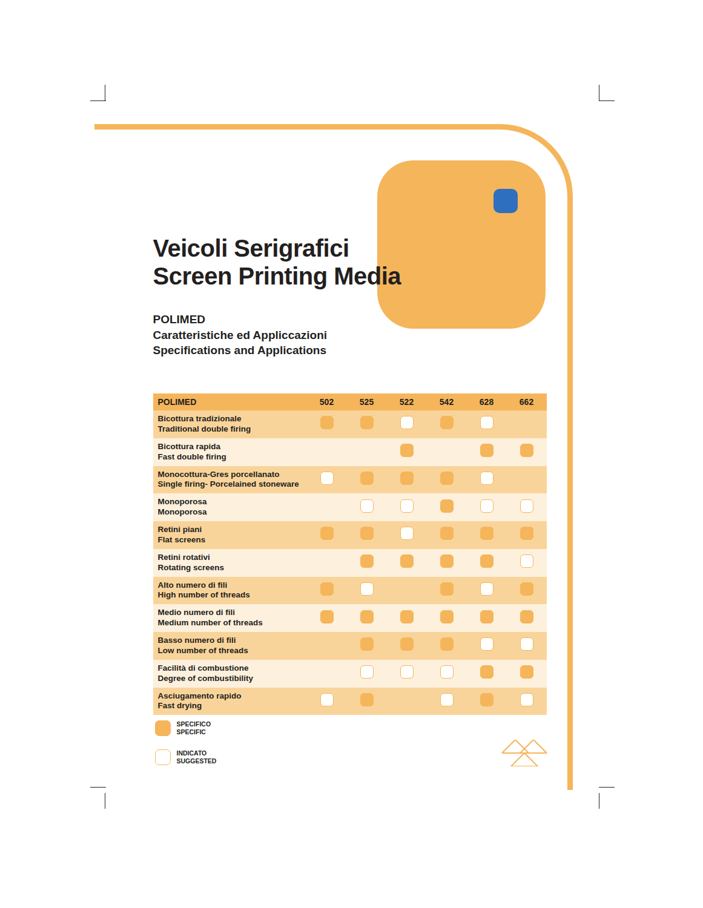Veicoli Serigrafici
Screen Printing Media
POLIMED
Caratteristiche ed Appliccazioni
Specifications and Applications
| POLIMED | 502 | 525 | 522 | 542 | 628 | 662 |
| --- | --- | --- | --- | --- | --- | --- |
| Bicottura tradizionale Traditional double firing | | | | | | |
| Bicottura rapida Fast double firing | | | | | | |
| Monocottura-Gres porcellanato Single firing- Porcelained stoneware | | | | | | |
| Monoporosa Monoporosa | | | | | | |
| Retini piani Flat screens | | | | | | |
| Retini rotativi Rotating screens | | | | | | |
| Alto numero di fili High number of threads | | | | | | |
| Medio numero di fili Medium number of threads | | | | | | |
| Basso numero di fili Low number of threads | | | | | | |
| Facilità di combustione Degree of combustibility | | | | | | |
| Asciugamento rapido Fast drying | | | | | | |
SPECIFICO
SPECIFIC
INDICATO
SUGGESTED